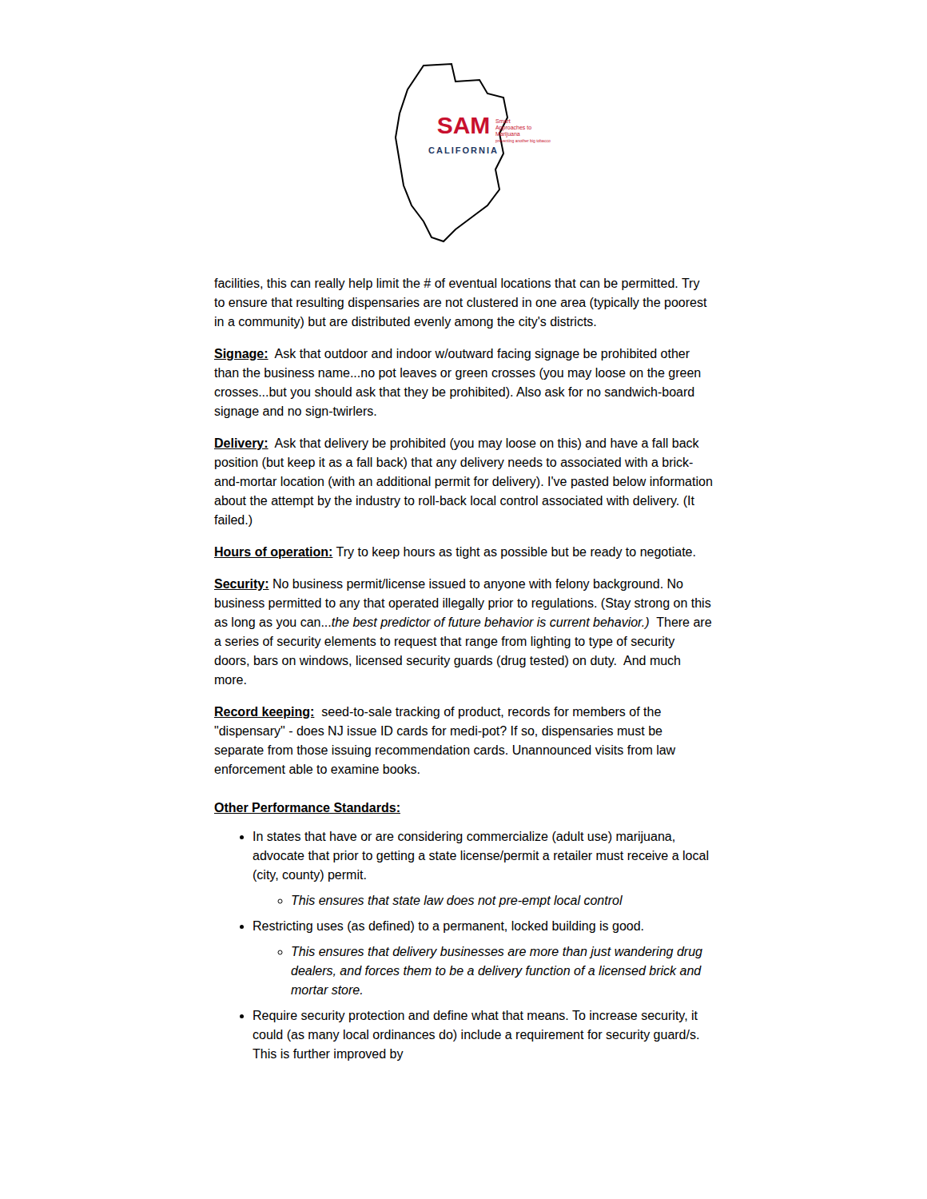SAM Smart Approaches to Marijuana preventing another big tobacco CALIFORNIA
facilities, this can really help limit the # of eventual locations that can be permitted. Try to ensure that resulting dispensaries are not clustered in one area (typically the poorest in a community) but are distributed evenly among the city's districts.
Signage: Ask that outdoor and indoor w/outward facing signage be prohibited other than the business name...no pot leaves or green crosses (you may loose on the green crosses...but you should ask that they be prohibited). Also ask for no sandwich-board signage and no sign-twirlers.
Delivery: Ask that delivery be prohibited (you may loose on this) and have a fall back position (but keep it as a fall back) that any delivery needs to associated with a brick-and-mortar location (with an additional permit for delivery). I've pasted below information about the attempt by the industry to roll-back local control associated with delivery. (It failed.)
Hours of operation: Try to keep hours as tight as possible but be ready to negotiate.
Security: No business permit/license issued to anyone with felony background. No business permitted to any that operated illegally prior to regulations. (Stay strong on this as long as you can...the best predictor of future behavior is current behavior.) There are a series of security elements to request that range from lighting to type of security doors, bars on windows, licensed security guards (drug tested) on duty. And much more.
Record keeping: seed-to-sale tracking of product, records for members of the "dispensary" - does NJ issue ID cards for medi-pot? If so, dispensaries must be separate from those issuing recommendation cards. Unannounced visits from law enforcement able to examine books.
Other Performance Standards:
In states that have or are considering commercialize (adult use) marijuana, advocate that prior to getting a state license/permit a retailer must receive a local (city, county) permit.
This ensures that state law does not pre-empt local control
Restricting uses (as defined) to a permanent, locked building is good.
This ensures that delivery businesses are more than just wandering drug dealers, and forces them to be a delivery function of a licensed brick and mortar store.
Require security protection and define what that means. To increase security, it could (as many local ordinances do) include a requirement for security guard/s. This is further improved by